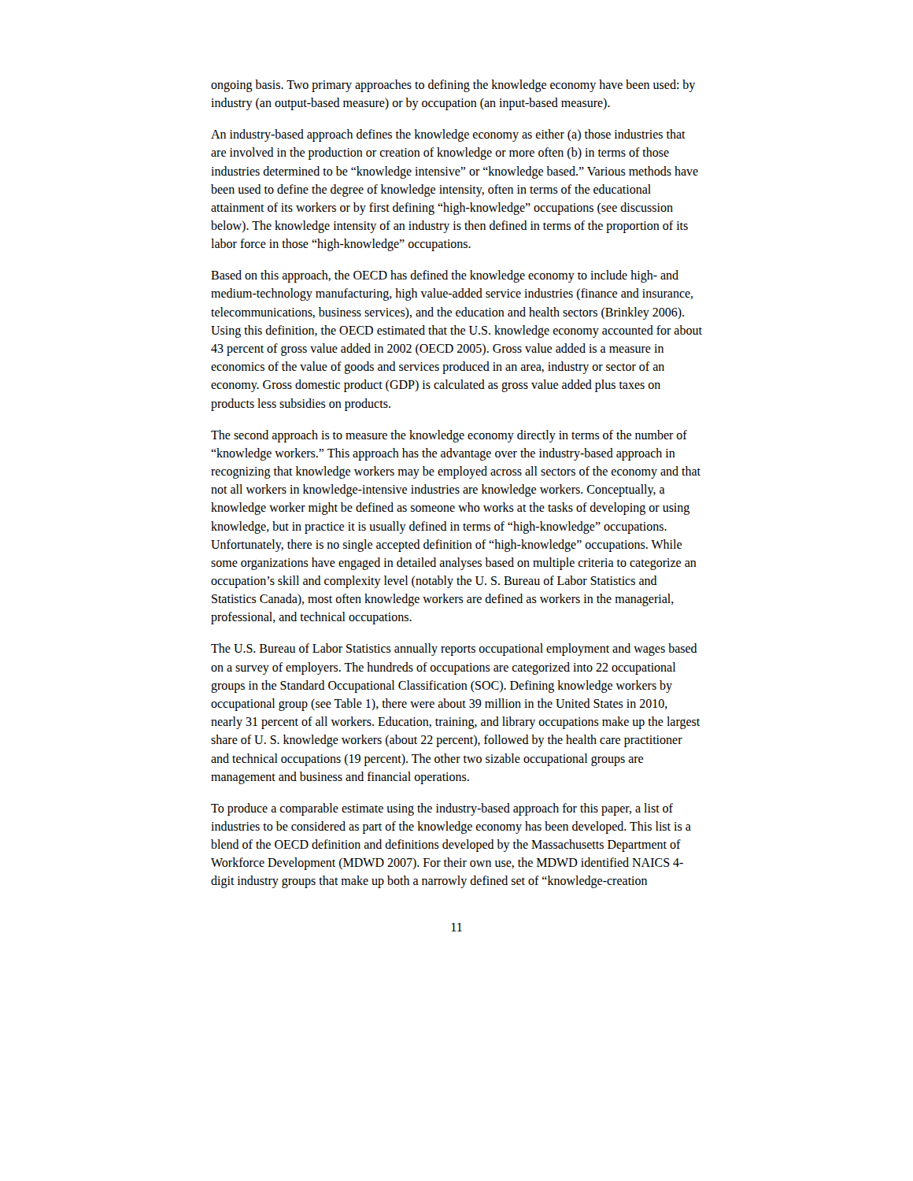ongoing basis. Two primary approaches to defining the knowledge economy have been used: by industry (an output-based measure) or by occupation (an input-based measure).
An industry-based approach defines the knowledge economy as either (a) those industries that are involved in the production or creation of knowledge or more often (b) in terms of those industries determined to be “knowledge intensive” or “knowledge based.” Various methods have been used to define the degree of knowledge intensity, often in terms of the educational attainment of its workers or by first defining “high-knowledge” occupations (see discussion below). The knowledge intensity of an industry is then defined in terms of the proportion of its labor force in those “high-knowledge” occupations.
Based on this approach, the OECD has defined the knowledge economy to include high- and medium-technology manufacturing, high value-added service industries (finance and insurance, telecommunications, business services), and the education and health sectors (Brinkley 2006). Using this definition, the OECD estimated that the U.S. knowledge economy accounted for about 43 percent of gross value added in 2002 (OECD 2005). Gross value added is a measure in economics of the value of goods and services produced in an area, industry or sector of an economy. Gross domestic product (GDP) is calculated as gross value added plus taxes on products less subsidies on products.
The second approach is to measure the knowledge economy directly in terms of the number of “knowledge workers.” This approach has the advantage over the industry-based approach in recognizing that knowledge workers may be employed across all sectors of the economy and that not all workers in knowledge-intensive industries are knowledge workers. Conceptually, a knowledge worker might be defined as someone who works at the tasks of developing or using knowledge, but in practice it is usually defined in terms of “high-knowledge” occupations. Unfortunately, there is no single accepted definition of “high-knowledge” occupations. While some organizations have engaged in detailed analyses based on multiple criteria to categorize an occupation’s skill and complexity level (notably the U. S. Bureau of Labor Statistics and Statistics Canada), most often knowledge workers are defined as workers in the managerial, professional, and technical occupations.
The U.S. Bureau of Labor Statistics annually reports occupational employment and wages based on a survey of employers. The hundreds of occupations are categorized into 22 occupational groups in the Standard Occupational Classification (SOC). Defining knowledge workers by occupational group (see Table 1), there were about 39 million in the United States in 2010, nearly 31 percent of all workers. Education, training, and library occupations make up the largest share of U. S. knowledge workers (about 22 percent), followed by the health care practitioner and technical occupations (19 percent). The other two sizable occupational groups are management and business and financial operations.
To produce a comparable estimate using the industry-based approach for this paper, a list of industries to be considered as part of the knowledge economy has been developed. This list is a blend of the OECD definition and definitions developed by the Massachusetts Department of Workforce Development (MDWD 2007). For their own use, the MDWD identified NAICS 4-digit industry groups that make up both a narrowly defined set of “knowledge-creation
11